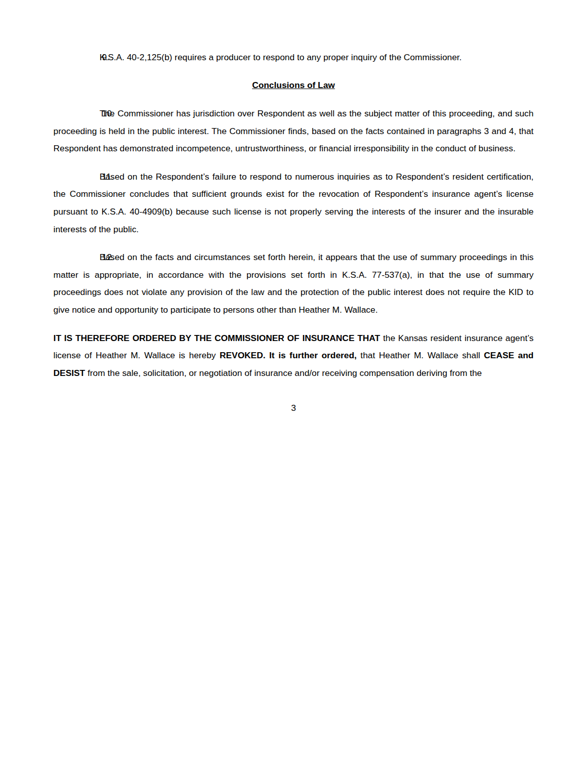9. K.S.A. 40-2,125(b) requires a producer to respond to any proper inquiry of the Commissioner.
Conclusions of Law
10. The Commissioner has jurisdiction over Respondent as well as the subject matter of this proceeding, and such proceeding is held in the public interest. The Commissioner finds, based on the facts contained in paragraphs 3 and 4, that Respondent has demonstrated incompetence, untrustworthiness, or financial irresponsibility in the conduct of business.
11. Based on the Respondent’s failure to respond to numerous inquiries as to Respondent’s resident certification, the Commissioner concludes that sufficient grounds exist for the revocation of Respondent’s insurance agent’s license pursuant to K.S.A. 40-4909(b) because such license is not properly serving the interests of the insurer and the insurable interests of the public.
12. Based on the facts and circumstances set forth herein, it appears that the use of summary proceedings in this matter is appropriate, in accordance with the provisions set forth in K.S.A. 77-537(a), in that the use of summary proceedings does not violate any provision of the law and the protection of the public interest does not require the KID to give notice and opportunity to participate to persons other than Heather M. Wallace.
IT IS THEREFORE ORDERED BY THE COMMISSIONER OF INSURANCE THAT the Kansas resident insurance agent’s license of Heather M. Wallace is hereby REVOKED. It is further ordered, that Heather M. Wallace shall CEASE and DESIST from the sale, solicitation, or negotiation of insurance and/or receiving compensation deriving from the
3